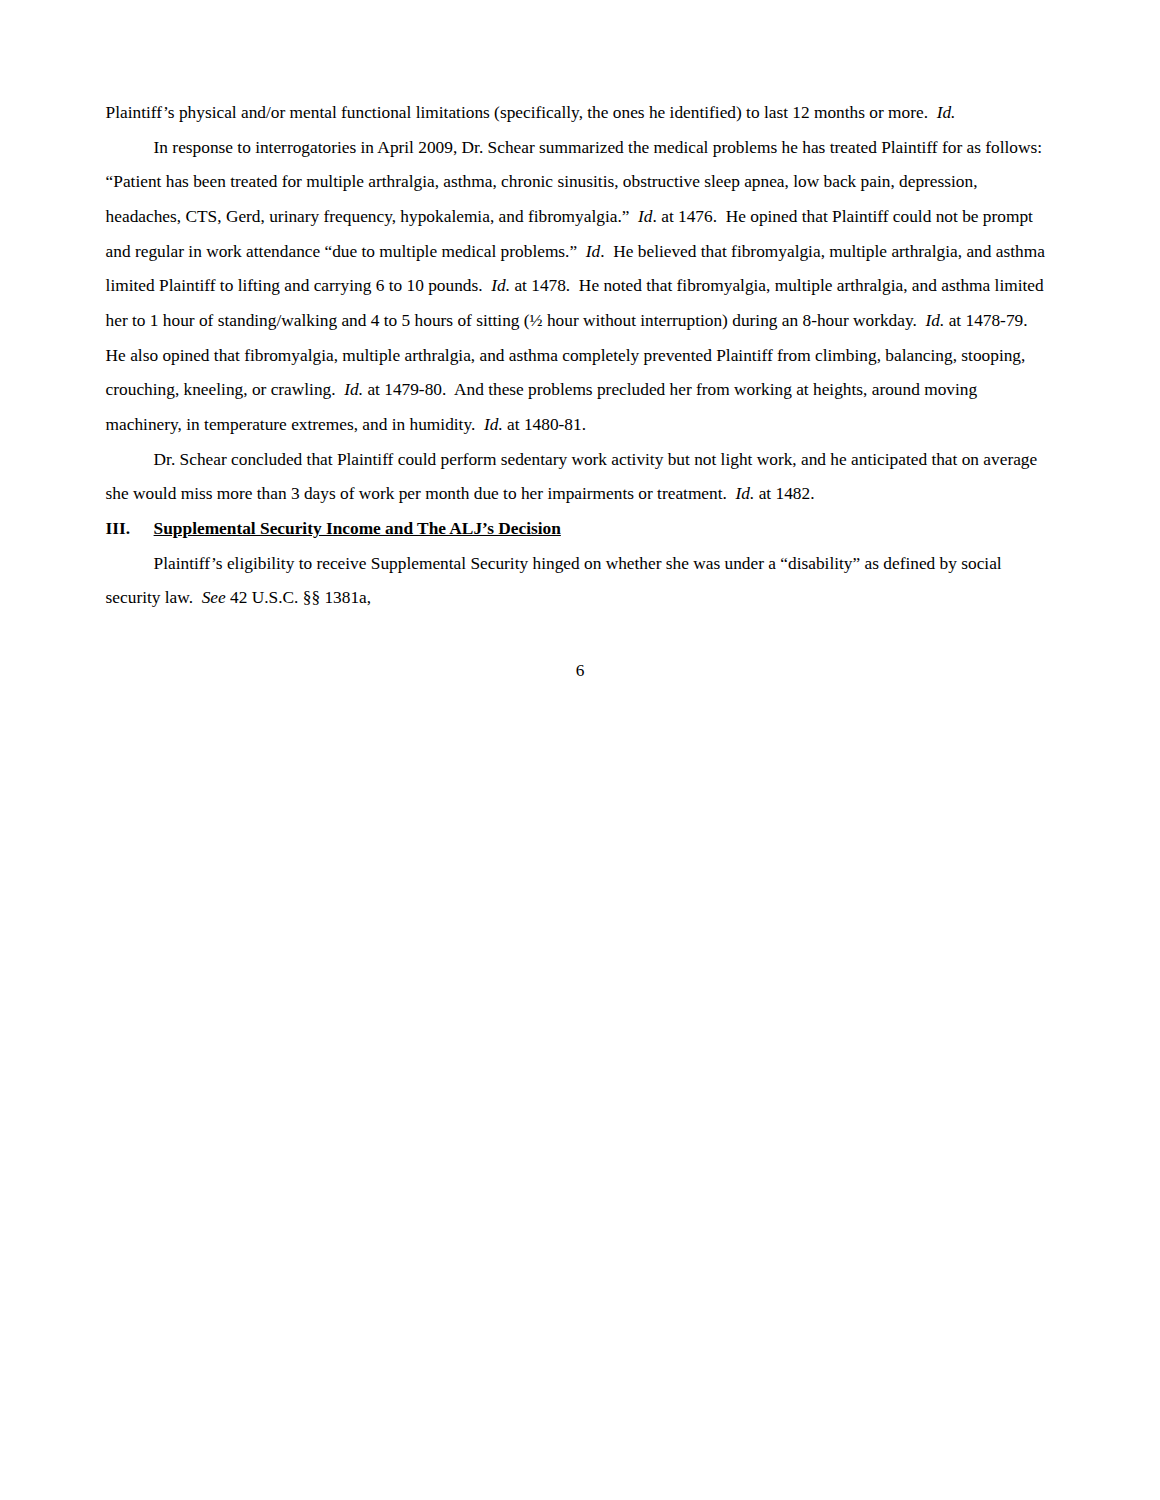Plaintiff’s physical and/or mental functional limitations (specifically, the ones he identified) to last 12 months or more. Id.
In response to interrogatories in April 2009, Dr. Schear summarized the medical problems he has treated Plaintiff for as follows: “Patient has been treated for multiple arthralgia, asthma, chronic sinusitis, obstructive sleep apnea, low back pain, depression, headaches, CTS, Gerd, urinary frequency, hypokalemia, and fibromyalgia.” Id. at 1476. He opined that Plaintiff could not be prompt and regular in work attendance “due to multiple medical problems.” Id. He believed that fibromyalgia, multiple arthralgia, and asthma limited Plaintiff to lifting and carrying 6 to 10 pounds. Id. at 1478. He noted that fibromyalgia, multiple arthralgia, and asthma limited her to 1 hour of standing/walking and 4 to 5 hours of sitting (½ hour without interruption) during an 8-hour workday. Id. at 1478-79. He also opined that fibromyalgia, multiple arthralgia, and asthma completely prevented Plaintiff from climbing, balancing, stooping, crouching, kneeling, or crawling. Id. at 1479-80. And these problems precluded her from working at heights, around moving machinery, in temperature extremes, and in humidity. Id. at 1480-81.
Dr. Schear concluded that Plaintiff could perform sedentary work activity but not light work, and he anticipated that on average she would miss more than 3 days of work per month due to her impairments or treatment. Id. at 1482.
III. Supplemental Security Income and The ALJ’s Decision
Plaintiff’s eligibility to receive Supplemental Security hinged on whether she was under a “disability” as defined by social security law. See 42 U.S.C. §§ 1381a,
6